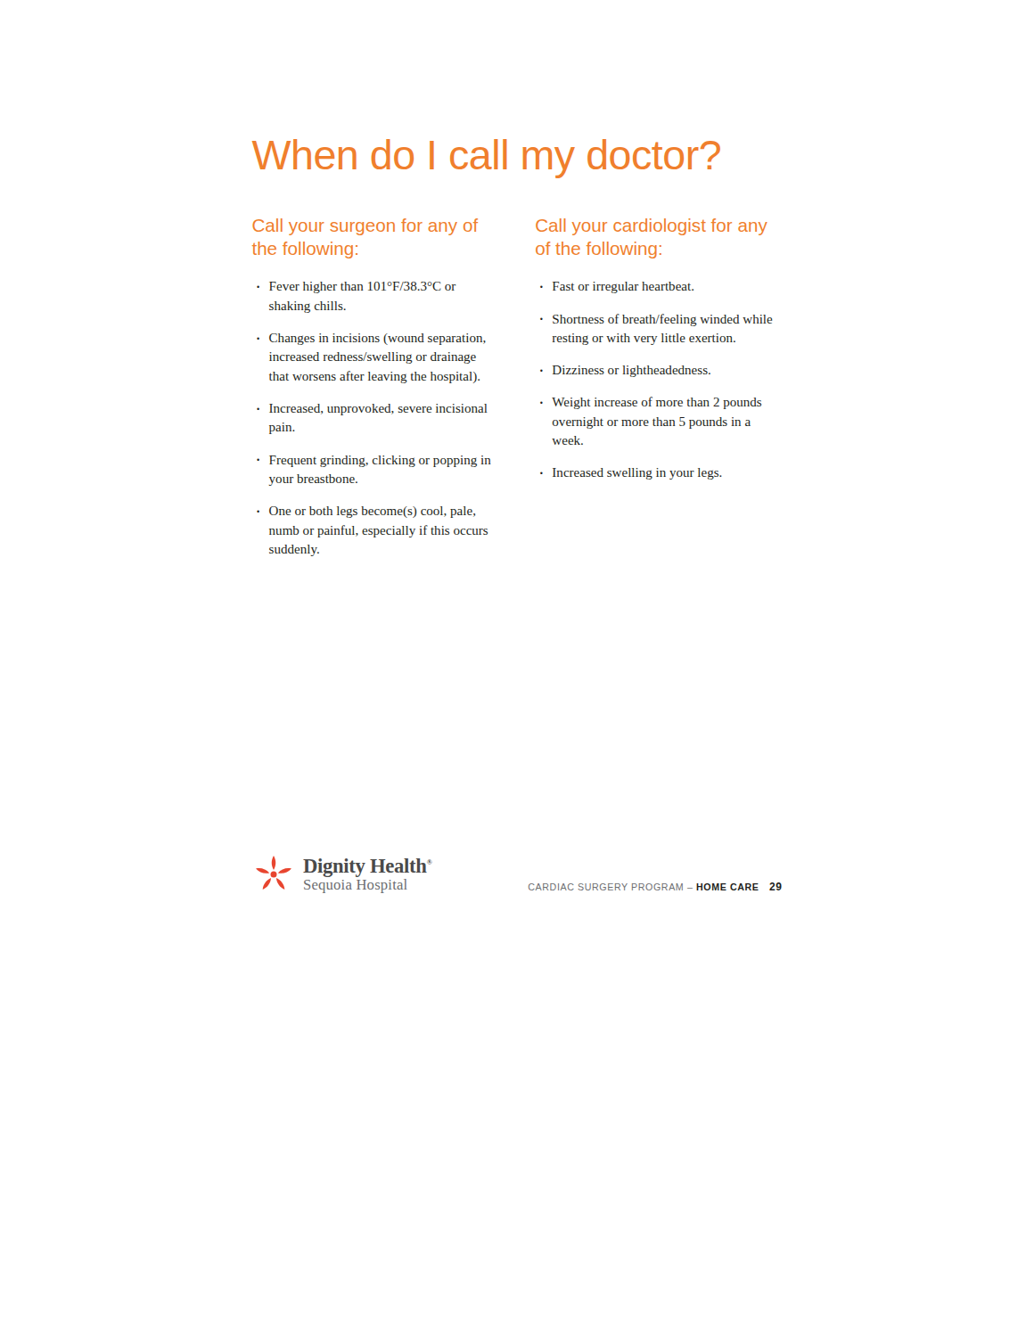When do I call my doctor?
Call your surgeon for any of the following:
Fever higher than 101°F/38.3°C or shaking chills.
Changes in incisions (wound separation, increased redness/swelling or drainage that worsens after leaving the hospital).
Increased, unprovoked, severe incisional pain.
Frequent grinding, clicking or popping in your breastbone.
One or both legs become(s) cool, pale, numb or painful, especially if this occurs suddenly.
Call your cardiologist for any of the following:
Fast or irregular heartbeat.
Shortness of breath/feeling winded while resting or with very little exertion.
Dizziness or lightheadedness.
Weight increase of more than 2 pounds overnight or more than 5 pounds in a week.
Increased swelling in your legs.
Dignity Health® Sequoia Hospital
CARDIAC SURGERY PROGRAM – HOME CARE 29